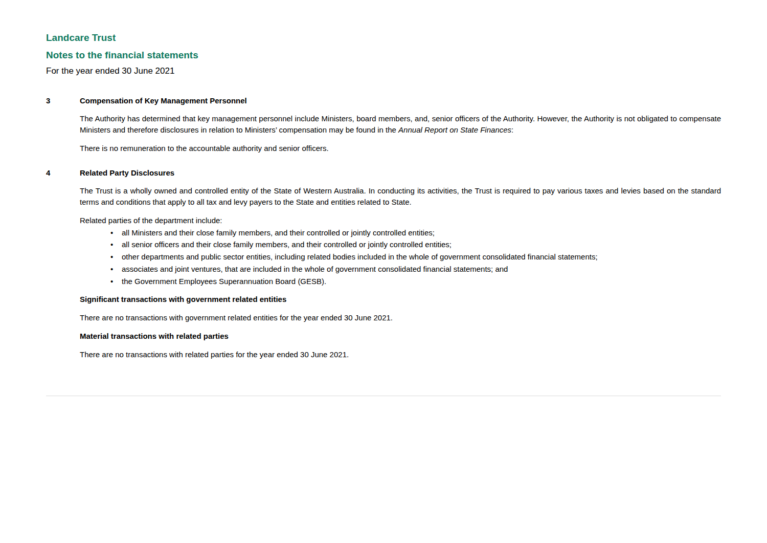Landcare Trust
Notes to the financial statements
For the year ended 30 June 2021
3
Compensation of Key Management Personnel
The Authority has determined that key management personnel include Ministers, board members, and, senior officers of the Authority. However, the Authority is not obligated to compensate Ministers and therefore disclosures in relation to Ministers’ compensation may be found in the Annual Report on State Finances:
There is no remuneration to the accountable authority and senior officers.
4
Related Party Disclosures
The Trust is a wholly owned and controlled entity of the State of Western Australia. In conducting its activities, the Trust is required to pay various taxes and levies based on the standard terms and conditions that apply to all tax and levy payers to the State and entities related to State.
Related parties of the department include:
all Ministers and their close family members, and their controlled or jointly controlled entities;
all senior officers and their close family members, and their controlled or jointly controlled entities;
other departments and public sector entities, including related bodies included in the whole of government consolidated financial statements;
associates and joint ventures, that are included in the whole of government consolidated financial statements; and
the Government Employees Superannuation Board (GESB).
Significant transactions with government related entities
There are no transactions with government related entities for the year ended 30 June 2021.
Material transactions with related parties
There are no transactions with related parties for the year ended 30 June 2021.